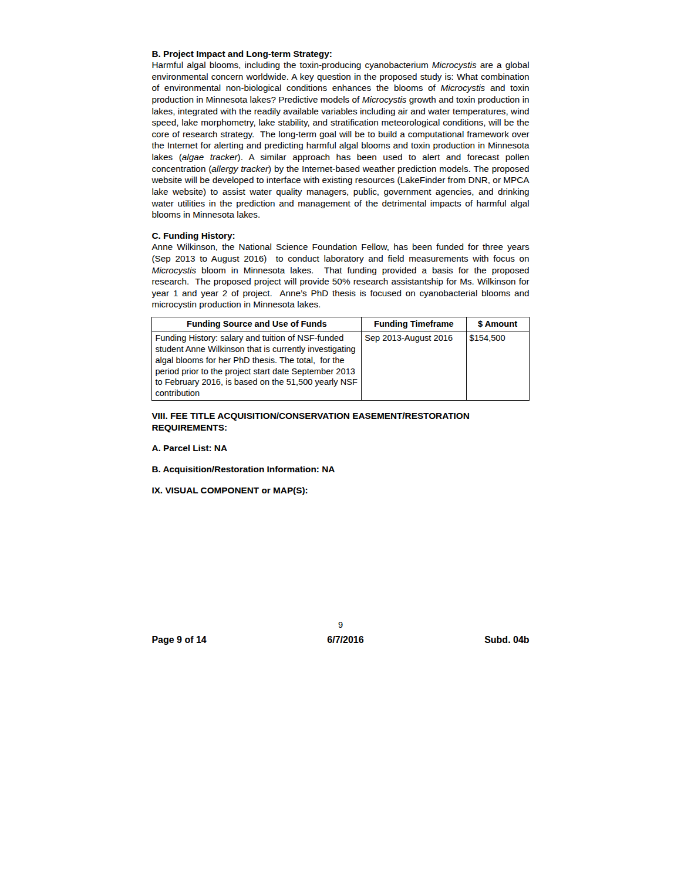B. Project Impact and Long-term Strategy:
Harmful algal blooms, including the toxin-producing cyanobacterium Microcystis are a global environmental concern worldwide. A key question in the proposed study is: What combination of environmental non-biological conditions enhances the blooms of Microcystis and toxin production in Minnesota lakes? Predictive models of Microcystis growth and toxin production in lakes, integrated with the readily available variables including air and water temperatures, wind speed, lake morphometry, lake stability, and stratification meteorological conditions, will be the core of research strategy. The long-term goal will be to build a computational framework over the Internet for alerting and predicting harmful algal blooms and toxin production in Minnesota lakes (algae tracker). A similar approach has been used to alert and forecast pollen concentration (allergy tracker) by the Internet-based weather prediction models. The proposed website will be developed to interface with existing resources (LakeFinder from DNR, or MPCA lake website) to assist water quality managers, public, government agencies, and drinking water utilities in the prediction and management of the detrimental impacts of harmful algal blooms in Minnesota lakes.
C. Funding History:
Anne Wilkinson, the National Science Foundation Fellow, has been funded for three years (Sep 2013 to August 2016) to conduct laboratory and field measurements with focus on Microcystis bloom in Minnesota lakes. That funding provided a basis for the proposed research. The proposed project will provide 50% research assistantship for Ms. Wilkinson for year 1 and year 2 of project. Anne’s PhD thesis is focused on cyanobacterial blooms and microcystin production in Minnesota lakes.
| Funding Source and Use of Funds | Funding Timeframe | $ Amount |
| --- | --- | --- |
| Funding History: salary and tuition of NSF-funded student Anne Wilkinson that is currently investigating algal blooms for her PhD thesis. The total, for the period prior to the project start date September 2013 to February 2016, is based on the 51,500 yearly NSF contribution | Sep 2013-August 2016 | $154,500 |
VIII. FEE TITLE ACQUISITION/CONSERVATION EASEMENT/RESTORATION REQUIREMENTS:
A. Parcel List: NA
B. Acquisition/Restoration Information: NA
IX. VISUAL COMPONENT or MAP(S):
9
Page 9 of 14 6/7/2016 Subd. 04b